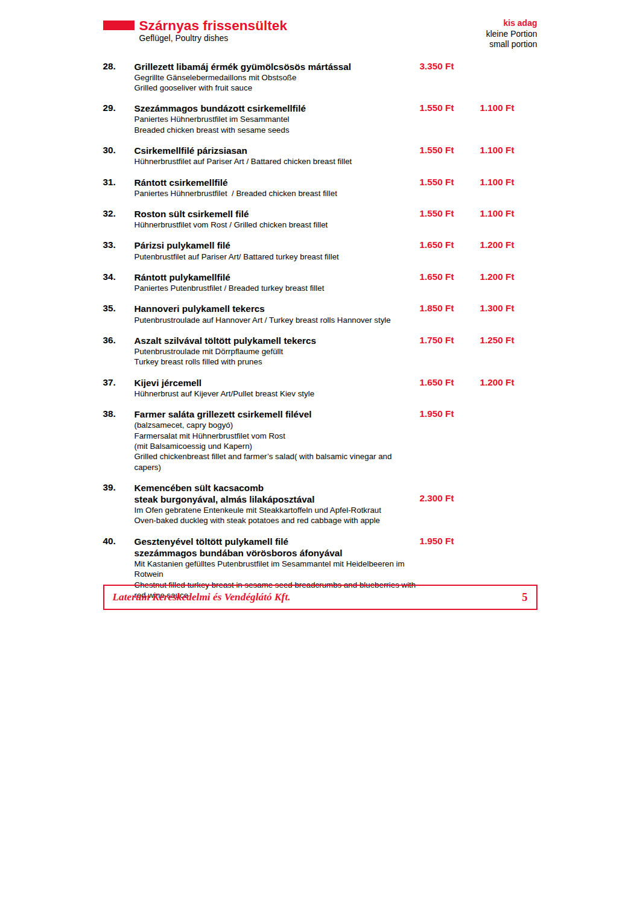Szárnyas frissensültek
Geflügel, Poultry dishes
kis adag
kleine Portion
small portion
| 28. | Grillezett libamáj érmék gyümölcsösös mártással Gegrillte Gänselebermedaillons mit Obstsoße Grilled gooseliver with fruit sauce | 3.350 Ft | |
| 29. | Szezámmagos bundázott csirkemellfilé Paniertes Hühnerbrustfilet im Sesammantel Breaded chicken breast with sesame seeds | 1.550 Ft | 1.100 Ft |
| 30. | Csirkemellfilé párizsiasan Hühnerbrustfilet auf Pariser Art / Battared chicken breast fillet | 1.550 Ft | 1.100 Ft |
| 31. | Rántott csirkemellfilé Paniertes Hühnerbrustfilet / Breaded chicken breast fillet | 1.550 Ft | 1.100 Ft |
| 32. | Roston sült csirkemell filé Hühnerbrustfilet vom Rost / Grilled chicken breast fillet | 1.550 Ft | 1.100 Ft |
| 33. | Párizsi pulykamell filé Putenbrustfilet auf Pariser Art/ Battared turkey breast fillet | 1.650 Ft | 1.200 Ft |
| 34. | Rántott pulykamellfilé Paniertes Putenbrustfilet / Breaded turkey breast fillet | 1.650 Ft | 1.200 Ft |
| 35. | Hannoveri pulykamell tekercs Putenbrustroulade auf Hannover Art / Turkey breast rolls Hannover style | 1.850 Ft | 1.300 Ft |
| 36. | Aszalt szilvával töltött pulykamell tekercs Putenbrustroulade mit Dörrpflaume gefüllt Turkey breast rolls filled with prunes | 1.750 Ft | 1.250 Ft |
| 37. | Kijevi jércemell Hühnerbrust auf Kijever Art/Pullet breast Kiev style | 1.650 Ft | 1.200 Ft |
| 38. | Farmer saláta grillezett csirkemell filével (balzsamecet, capry bogyó) Farmersalat mit Hühnerbrustfilet vom Rost (mit Balsamicoessig und Kapern) Grilled chickenbreast fillet and farmer’s salad( with balsamic vinegar and capers) | 1.950 Ft | |
| 39. | Kemencében sült kacsacomb steak burgonyával, almás lilakáposztával Im Ofen gebratene Entenkeule mit Steakkartoffeln und Apfel-Rotkraut Oven-baked duckleg with steak potatoes and red cabbage with apple | 2.300 Ft | |
| 40. | Gesztenyével töltött pulykamell filé szezámmagos bundában vörösboros áfonyával Mit Kastanien gefülltes Putenbrustfilet im Sesammantel mit Heidelbeeren im Rotwein Chestnut filled turkey breast in sesame seed breadcrumbs and blueberries with red wine sauce | 1.950 Ft | |
Laterum Kereskedelmi és Vendéglátó Kft.
5